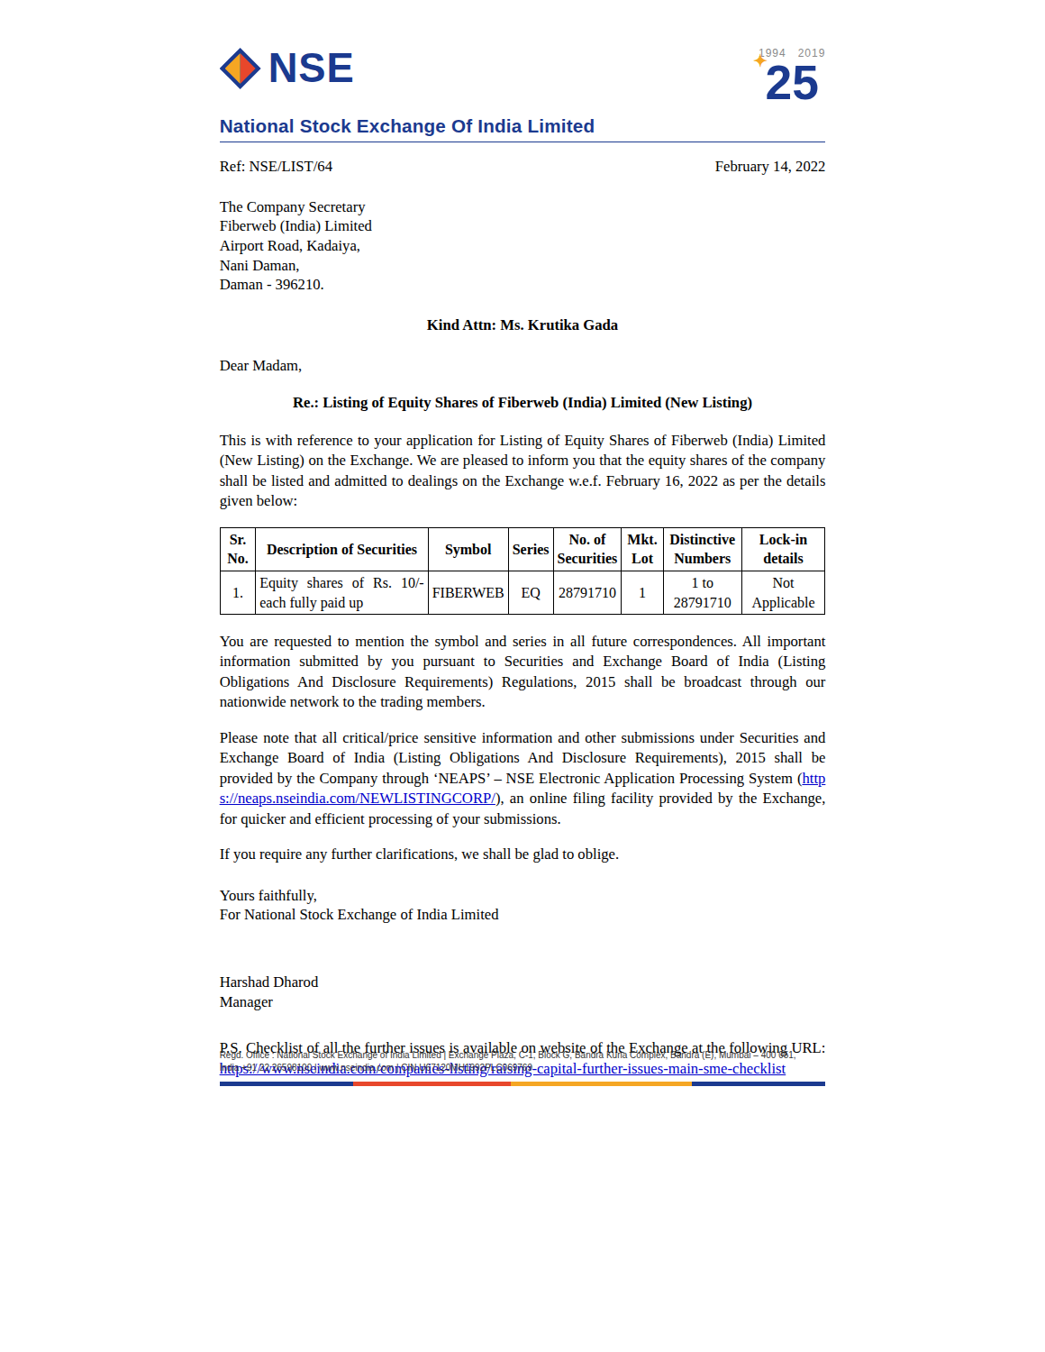NSE
1994 2019
✦25
National Stock Exchange Of India Limited
Ref: NSE/LIST/64
February 14, 2022
The Company Secretary
Fiberweb (India) Limited
Airport Road, Kadaiya,
Nani Daman,
Daman - 396210.
Kind Attn: Ms. Krutika Gada
Dear Madam,
Re.: Listing of Equity Shares of Fiberweb (India) Limited (New Listing)
This is with reference to your application for Listing of Equity Shares of Fiberweb (India) Limited (New Listing) on the Exchange. We are pleased to inform you that the equity shares of the company shall be listed and admitted to dealings on the Exchange w.e.f. February 16, 2022 as per the details given below:
| Sr. No. | Description of Securities | Symbol | Series | No. of Securities | Mkt. Lot | Distinctive Numbers | Lock-in details |
| --- | --- | --- | --- | --- | --- | --- | --- |
| 1. | Equity shares of Rs. 10/- each fully paid up | FIBERWEB | EQ | 28791710 | 1 | 1 to 28791710 | Not Applicable |
You are requested to mention the symbol and series in all future correspondences. All important information submitted by you pursuant to Securities and Exchange Board of India (Listing Obligations And Disclosure Requirements) Regulations, 2015 shall be broadcast through our nationwide network to the trading members.
Please note that all critical/price sensitive information and other submissions under Securities and Exchange Board of India (Listing Obligations And Disclosure Requirements), 2015 shall be provided by the Company through ‘NEAPS’ – NSE Electronic Application Processing System (https://neaps.nseindia.com/NEWLISTINGCORP/), an online filing facility provided by the Exchange, for quicker and efficient processing of your submissions.
If you require any further clarifications, we shall be glad to oblige.
Yours faithfully,
For National Stock Exchange of India Limited
Harshad Dharod
Manager
P.S. Checklist of all the further issues is available on website of the Exchange at the following URL: https://www.nseindia.com/companies-listing/raising-capital-further-issues-main-sme-checklist
Regd. Office : National Stock Exchange of India Limited | Exchange Plaza, C-1, Block G, Bandra Kurla Complex, Bandra (E), Mumbai – 400 051,
India +91 22 26598100 | www.nseindia.com | CIN U67120MH1992PLC069769